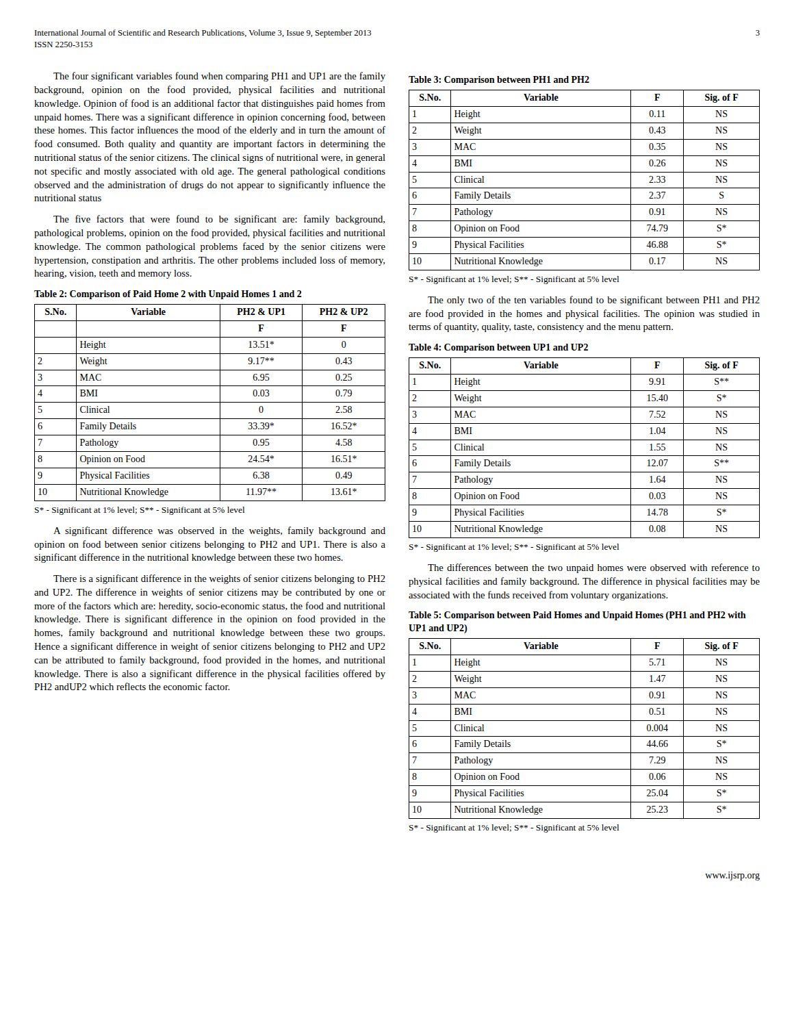International Journal of Scientific and Research Publications, Volume 3, Issue 9, September 2013 ISSN 2250-3153 3
The four significant variables found when comparing PH1 and UP1 are the family background, opinion on the food provided, physical facilities and nutritional knowledge. Opinion of food is an additional factor that distinguishes paid homes from unpaid homes. There was a significant difference in opinion concerning food, between these homes. This factor influences the mood of the elderly and in turn the amount of food consumed. Both quality and quantity are important factors in determining the nutritional status of the senior citizens. The clinical signs of nutritional were, in general not specific and mostly associated with old age. The general pathological conditions observed and the administration of drugs do not appear to significantly influence the nutritional status
The five factors that were found to be significant are: family background, pathological problems, opinion on the food provided, physical facilities and nutritional knowledge. The common pathological problems faced by the senior citizens were hypertension, constipation and arthritis. The other problems included loss of memory, hearing, vision, teeth and memory loss.
Table 2: Comparison of Paid Home 2 with Unpaid Homes 1 and 2
| S.No. | Variable | PH2 & UP1 | PH2 & UP2 |
| --- | --- | --- | --- |
| | | F | F |
| | Height | 13.51* | 0 |
| 2 | Weight | 9.17** | 0.43 |
| 3 | MAC | 6.95 | 0.25 |
| 4 | BMI | 0.03 | 0.79 |
| 5 | Clinical | 0 | 2.58 |
| 6 | Family Details | 33.39* | 16.52* |
| 7 | Pathology | 0.95 | 4.58 |
| 8 | Opinion on Food | 24.54* | 16.51* |
| 9 | Physical Facilities | 6.38 | 0.49 |
| 10 | Nutritional Knowledge | 11.97** | 13.61* |
S* - Significant at 1% level; S** - Significant at 5% level
A significant difference was observed in the weights, family background and opinion on food between senior citizens belonging to PH2 and UP1. There is also a significant difference in the nutritional knowledge between these two homes.
There is a significant difference in the weights of senior citizens belonging to PH2 and UP2. The difference in weights of senior citizens may be contributed by one or more of the factors which are: heredity, socio-economic status, the food and nutritional knowledge. There is significant difference in the opinion on food provided in the homes, family background and nutritional knowledge between these two groups. Hence a significant difference in weight of senior citizens belonging to PH2 and UP2 can be attributed to family background, food provided in the homes, and nutritional knowledge. There is also a significant difference in the physical facilities offered by PH2 andUP2 which reflects the economic factor.
Table 3: Comparison between PH1 and PH2
| S.No. | Variable | F | Sig. of F |
| --- | --- | --- | --- |
| 1 | Height | 0.11 | NS |
| 2 | Weight | 0.43 | NS |
| 3 | MAC | 0.35 | NS |
| 4 | BMI | 0.26 | NS |
| 5 | Clinical | 2.33 | NS |
| 6 | Family Details | 2.37 | S |
| 7 | Pathology | 0.91 | NS |
| 8 | Opinion on Food | 74.79 | S* |
| 9 | Physical Facilities | 46.88 | S* |
| 10 | Nutritional Knowledge | 0.17 | NS |
S* - Significant at 1% level; S** - Significant at 5% level
The only two of the ten variables found to be significant between PH1 and PH2 are food provided in the homes and physical facilities. The opinion was studied in terms of quantity, quality, taste, consistency and the menu pattern.
Table 4: Comparison between UP1 and UP2
| S.No. | Variable | F | Sig. of F |
| --- | --- | --- | --- |
| 1 | Height | 9.91 | S** |
| 2 | Weight | 15.40 | S* |
| 3 | MAC | 7.52 | NS |
| 4 | BMI | 1.04 | NS |
| 5 | Clinical | 1.55 | NS |
| 6 | Family Details | 12.07 | S** |
| 7 | Pathology | 1.64 | NS |
| 8 | Opinion on Food | 0.03 | NS |
| 9 | Physical Facilities | 14.78 | S* |
| 10 | Nutritional Knowledge | 0.08 | NS |
S* - Significant at 1% level; S** - Significant at 5% level
The differences between the two unpaid homes were observed with reference to physical facilities and family background. The difference in physical facilities may be associated with the funds received from voluntary organizations.
Table 5: Comparison between Paid Homes and Unpaid Homes (PH1 and PH2 with UP1 and UP2)
| S.No. | Variable | F | Sig. of F |
| --- | --- | --- | --- |
| 1 | Height | 5.71 | NS |
| 2 | Weight | 1.47 | NS |
| 3 | MAC | 0.91 | NS |
| 4 | BMI | 0.51 | NS |
| 5 | Clinical | 0.004 | NS |
| 6 | Family Details | 44.66 | S* |
| 7 | Pathology | 7.29 | NS |
| 8 | Opinion on Food | 0.06 | NS |
| 9 | Physical Facilities | 25.04 | S* |
| 10 | Nutritional Knowledge | 25.23 | S* |
S* - Significant at 1% level; S** - Significant at 5% level
www.ijsrp.org